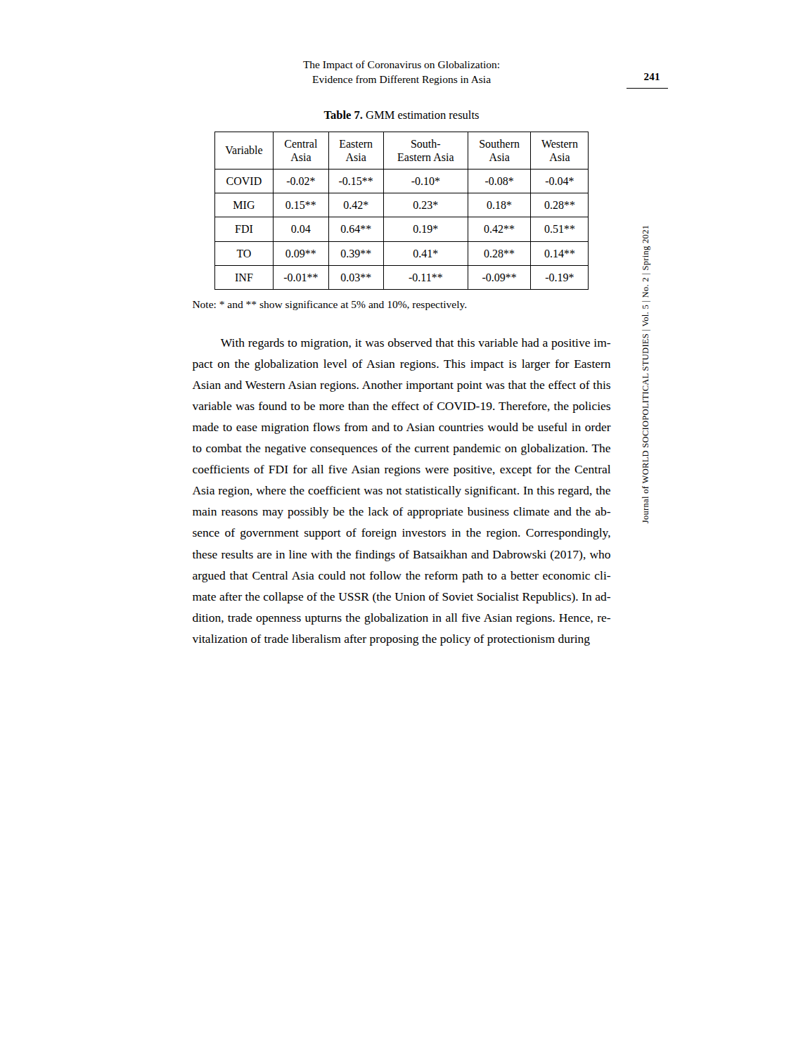The Impact of Coronavirus on Globalization:
Evidence from Different Regions in Asia
241
Journal of WORLD SOCIOPOLITICAL STUDIES | Vol. 5 | No. 2 | Spring 2021
Table 7. GMM estimation results
| Variable | Central Asia | Eastern Asia | South- Eastern Asia | Southern Asia | Western Asia |
| --- | --- | --- | --- | --- | --- |
| COVID | -0.02* | -0.15** | -0.10* | -0.08* | -0.04* |
| MIG | 0.15** | 0.42* | 0.23* | 0.18* | 0.28** |
| FDI | 0.04 | 0.64** | 0.19* | 0.42** | 0.51** |
| TO | 0.09** | 0.39** | 0.41* | 0.28** | 0.14** |
| INF | -0.01** | 0.03** | -0.11** | -0.09** | -0.19* |
Note: * and ** show significance at 5% and 10%, respectively.
With regards to migration, it was observed that this variable had a positive impact on the globalization level of Asian regions. This impact is larger for Eastern Asian and Western Asian regions. Another important point was that the effect of this variable was found to be more than the effect of COVID-19. Therefore, the policies made to ease migration flows from and to Asian countries would be useful in order to combat the negative consequences of the current pandemic on globalization. The coefficients of FDI for all five Asian regions were positive, except for the Central Asia region, where the coefficient was not statistically significant. In this regard, the main reasons may possibly be the lack of appropriate business climate and the absence of government support of foreign investors in the region. Correspondingly, these results are in line with the findings of Batsaikhan and Dabrowski (2017), who argued that Central Asia could not follow the reform path to a better economic climate after the collapse of the USSR (the Union of Soviet Socialist Republics). In addition, trade openness upturns the globalization in all five Asian regions. Hence, revitalization of trade liberalism after proposing the policy of protectionism during